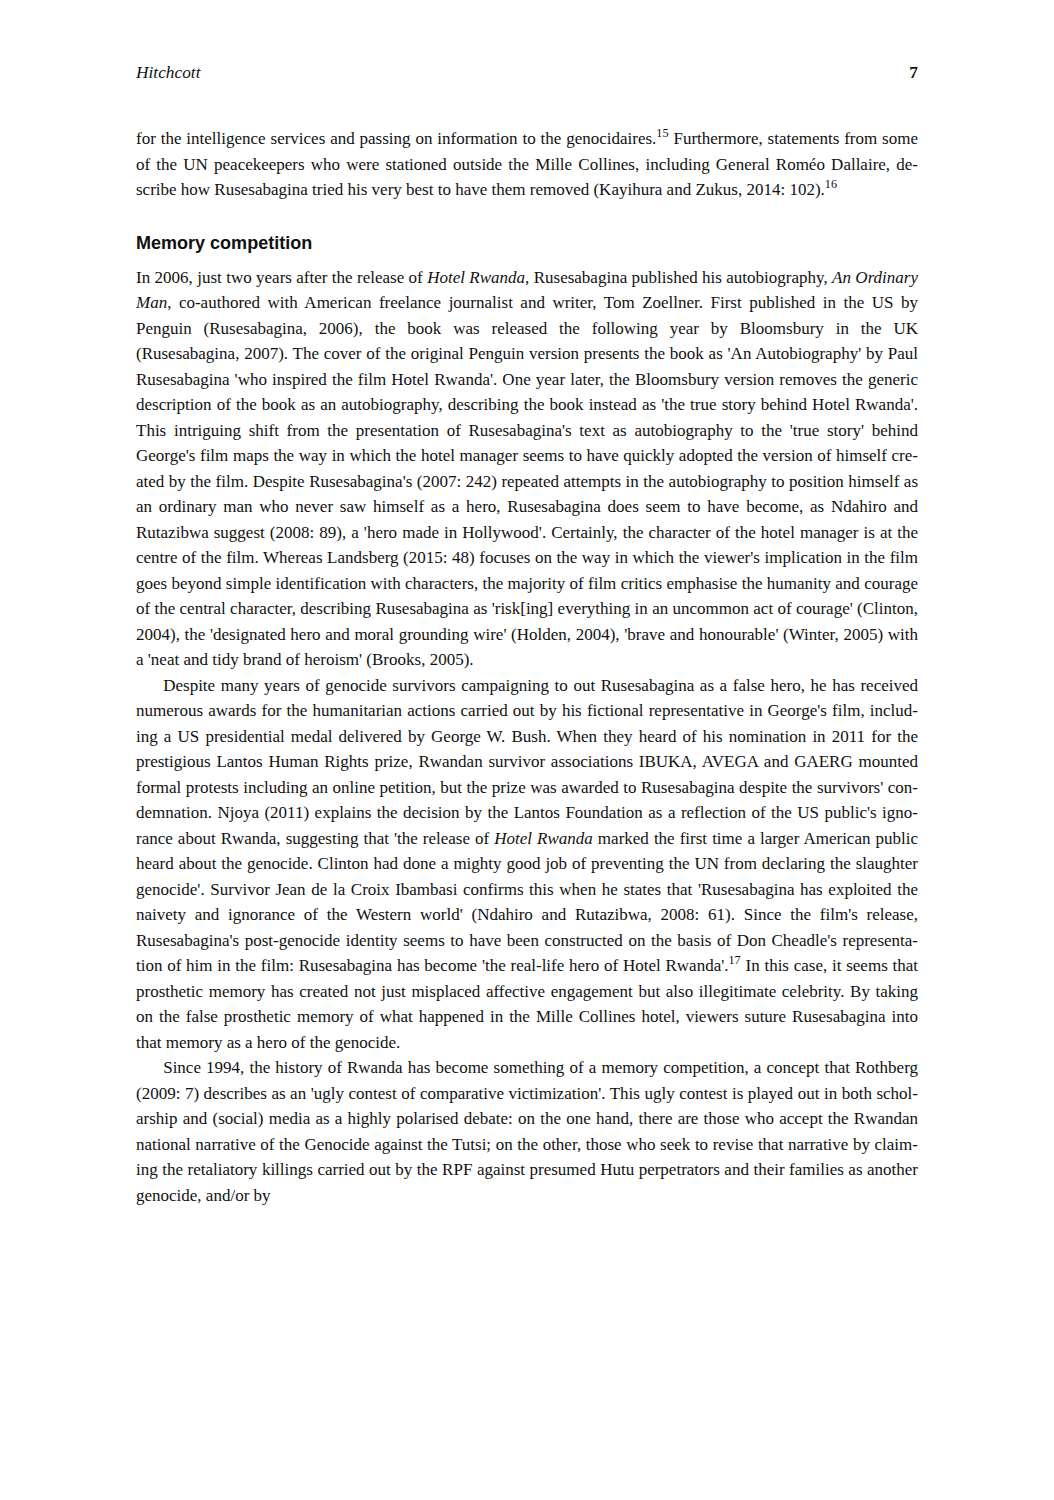Hitchcott 7
for the intelligence services and passing on information to the genocidaires.15 Furthermore, statements from some of the UN peacekeepers who were stationed outside the Mille Collines, including General Roméo Dallaire, describe how Rusesabagina tried his very best to have them removed (Kayihura and Zukus, 2014: 102).16
Memory competition
In 2006, just two years after the release of Hotel Rwanda, Rusesabagina published his autobiography, An Ordinary Man, co-authored with American freelance journalist and writer, Tom Zoellner. First published in the US by Penguin (Rusesabagina, 2006), the book was released the following year by Bloomsbury in the UK (Rusesabagina, 2007). The cover of the original Penguin version presents the book as 'An Autobiography' by Paul Rusesabagina 'who inspired the film Hotel Rwanda'. One year later, the Bloomsbury version removes the generic description of the book as an autobiography, describing the book instead as 'the true story behind Hotel Rwanda'. This intriguing shift from the presentation of Rusesabagina's text as autobiography to the 'true story' behind George's film maps the way in which the hotel manager seems to have quickly adopted the version of himself created by the film. Despite Rusesabagina's (2007: 242) repeated attempts in the autobiography to position himself as an ordinary man who never saw himself as a hero, Rusesabagina does seem to have become, as Ndahiro and Rutazibwa suggest (2008: 89), a 'hero made in Hollywood'. Certainly, the character of the hotel manager is at the centre of the film. Whereas Landsberg (2015: 48) focuses on the way in which the viewer's implication in the film goes beyond simple identification with characters, the majority of film critics emphasise the humanity and courage of the central character, describing Rusesabagina as 'risk[ing] everything in an uncommon act of courage' (Clinton, 2004), the 'designated hero and moral grounding wire' (Holden, 2004), 'brave and honourable' (Winter, 2005) with a 'neat and tidy brand of heroism' (Brooks, 2005).
Despite many years of genocide survivors campaigning to out Rusesabagina as a false hero, he has received numerous awards for the humanitarian actions carried out by his fictional representative in George's film, including a US presidential medal delivered by George W. Bush. When they heard of his nomination in 2011 for the prestigious Lantos Human Rights prize, Rwandan survivor associations IBUKA, AVEGA and GAERG mounted formal protests including an online petition, but the prize was awarded to Rusesabagina despite the survivors' condemnation. Njoya (2011) explains the decision by the Lantos Foundation as a reflection of the US public's ignorance about Rwanda, suggesting that 'the release of Hotel Rwanda marked the first time a larger American public heard about the genocide. Clinton had done a mighty good job of preventing the UN from declaring the slaughter genocide'. Survivor Jean de la Croix Ibambasi confirms this when he states that 'Rusesabagina has exploited the naivety and ignorance of the Western world' (Ndahiro and Rutazibwa, 2008: 61). Since the film's release, Rusesabagina's post-genocide identity seems to have been constructed on the basis of Don Cheadle's representation of him in the film: Rusesabagina has become 'the real-life hero of Hotel Rwanda'.17 In this case, it seems that prosthetic memory has created not just misplaced affective engagement but also illegitimate celebrity. By taking on the false prosthetic memory of what happened in the Mille Collines hotel, viewers suture Rusesabagina into that memory as a hero of the genocide.
Since 1994, the history of Rwanda has become something of a memory competition, a concept that Rothberg (2009: 7) describes as an 'ugly contest of comparative victimization'. This ugly contest is played out in both scholarship and (social) media as a highly polarised debate: on the one hand, there are those who accept the Rwandan national narrative of the Genocide against the Tutsi; on the other, those who seek to revise that narrative by claiming the retaliatory killings carried out by the RPF against presumed Hutu perpetrators and their families as another genocide, and/or by